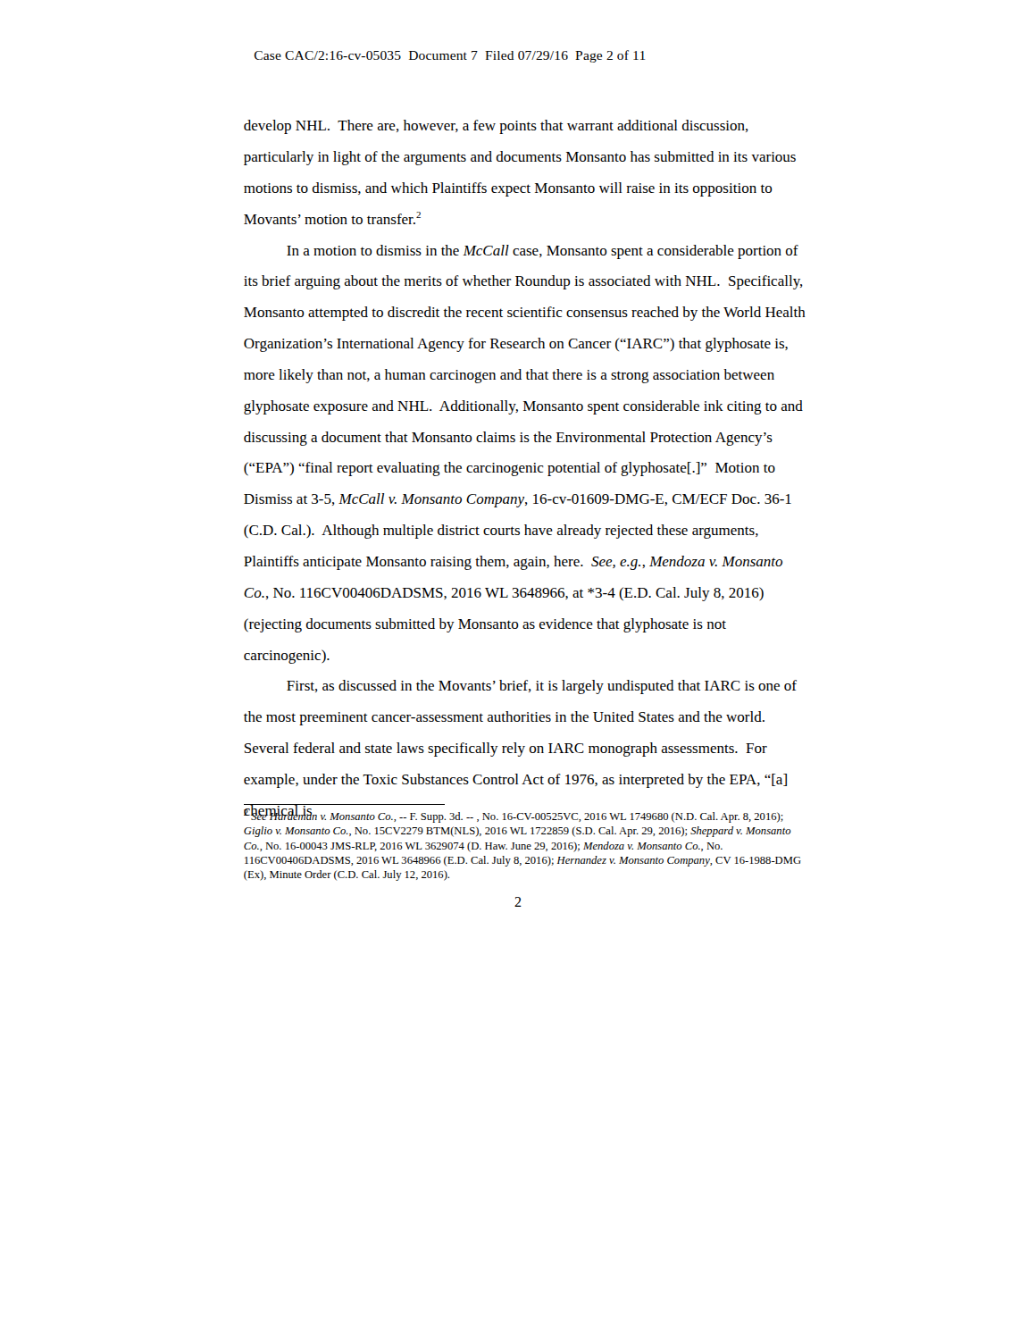Case CAC/2:16-cv-05035 Document 7 Filed 07/29/16 Page 2 of 11
develop NHL. There are, however, a few points that warrant additional discussion, particularly in light of the arguments and documents Monsanto has submitted in its various motions to dismiss, and which Plaintiffs expect Monsanto will raise in its opposition to Movants’ motion to transfer.2
In a motion to dismiss in the McCall case, Monsanto spent a considerable portion of its brief arguing about the merits of whether Roundup is associated with NHL. Specifically, Monsanto attempted to discredit the recent scientific consensus reached by the World Health Organization’s International Agency for Research on Cancer (“IARC”) that glyphosate is, more likely than not, a human carcinogen and that there is a strong association between glyphosate exposure and NHL. Additionally, Monsanto spent considerable ink citing to and discussing a document that Monsanto claims is the Environmental Protection Agency’s (“EPA”) “final report evaluating the carcinogenic potential of glyphosate[.]” Motion to Dismiss at 3-5, McCall v. Monsanto Company, 16-cv-01609-DMG-E, CM/ECF Doc. 36-1 (C.D. Cal.). Although multiple district courts have already rejected these arguments, Plaintiffs anticipate Monsanto raising them, again, here. See, e.g., Mendoza v. Monsanto Co., No. 116CV00406DADSMS, 2016 WL 3648966, at *3-4 (E.D. Cal. July 8, 2016) (rejecting documents submitted by Monsanto as evidence that glyphosate is not carcinogenic).
First, as discussed in the Movants’ brief, it is largely undisputed that IARC is one of the most preeminent cancer-assessment authorities in the United States and the world. Several federal and state laws specifically rely on IARC monograph assessments. For example, under the Toxic Substances Control Act of 1976, as interpreted by the EPA, “[a] chemical is
2 See Hardeman v. Monsanto Co., -- F. Supp. 3d. -- , No. 16-CV-00525VC, 2016 WL 1749680 (N.D. Cal. Apr. 8, 2016); Giglio v. Monsanto Co., No. 15CV2279 BTM(NLS), 2016 WL 1722859 (S.D. Cal. Apr. 29, 2016); Sheppard v. Monsanto Co., No. 16-00043 JMS-RLP, 2016 WL 3629074 (D. Haw. June 29, 2016); Mendoza v. Monsanto Co., No. 116CV00406DADSMS, 2016 WL 3648966 (E.D. Cal. July 8, 2016); Hernandez v. Monsanto Company, CV 16-1988-DMG (Ex), Minute Order (C.D. Cal. July 12, 2016).
2